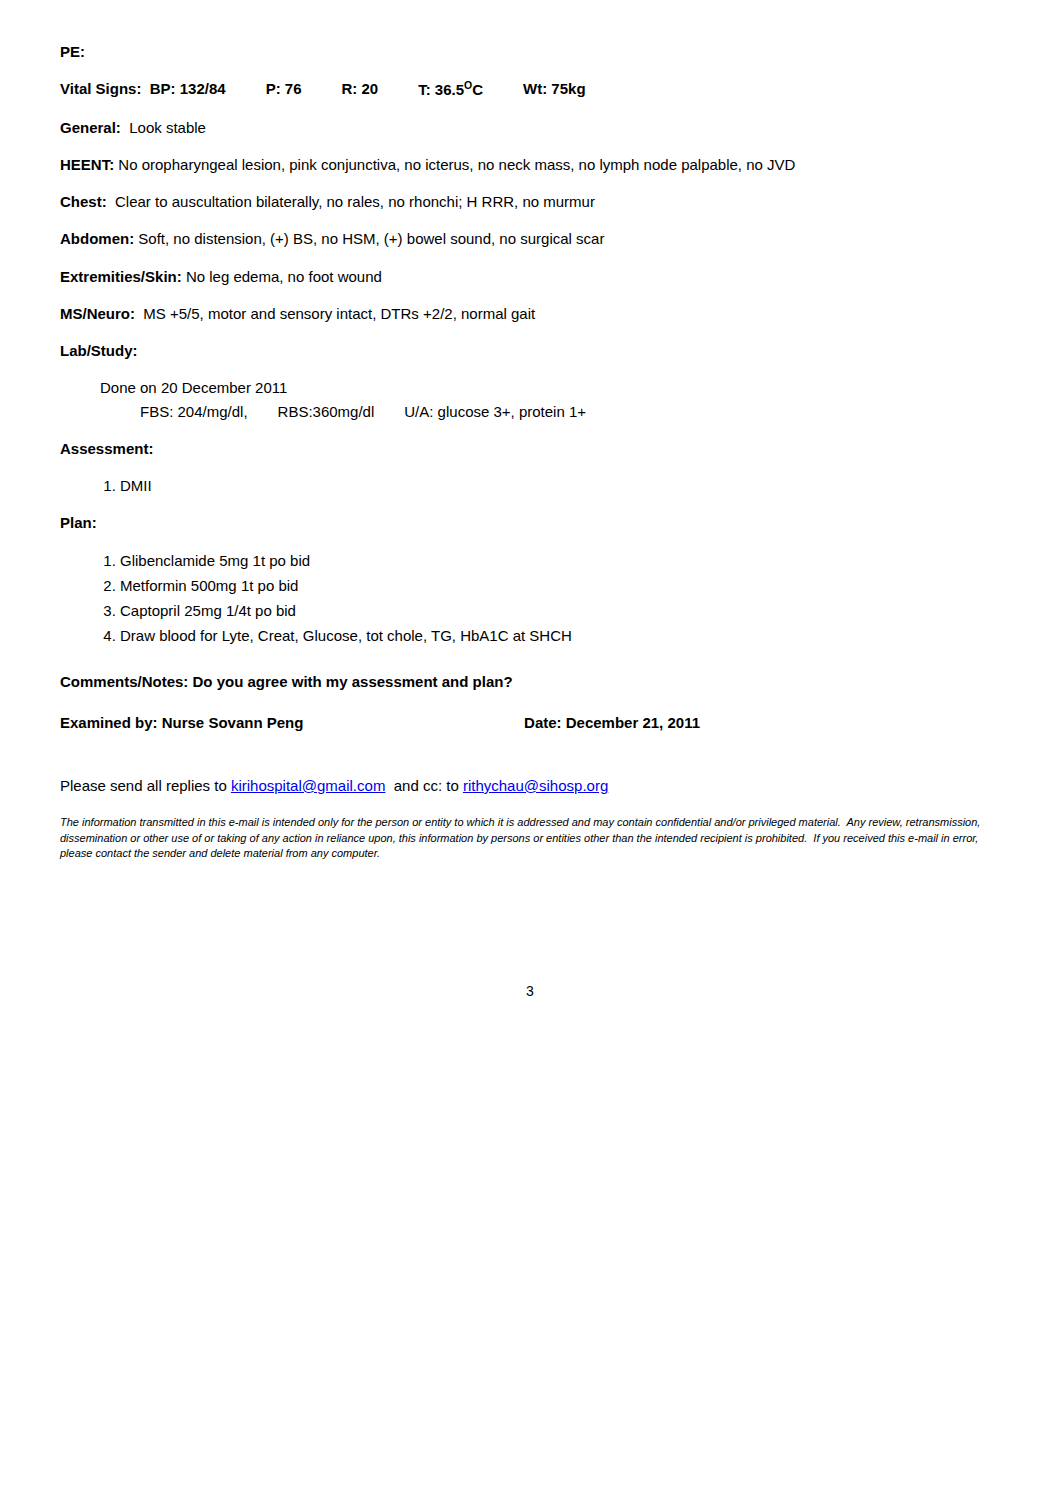PE:
Vital Signs: BP: 132/84 P: 76 R: 20 T: 36.5OC Wt: 75kg
General: Look stable
HEENT: No oropharyngeal lesion, pink conjunctiva, no icterus, no neck mass, no lymph node palpable, no JVD
Chest: Clear to auscultation bilaterally, no rales, no rhonchi; H RRR, no murmur
Abdomen: Soft, no distension, (+) BS, no HSM, (+) bowel sound, no surgical scar
Extremities/Skin: No leg edema, no foot wound
MS/Neuro: MS +5/5, motor and sensory intact, DTRs +2/2, normal gait
Lab/Study:
Done on 20 December 2011
FBS: 204/mg/dl, RBS:360mg/dl U/A: glucose 3+, protein 1+
Assessment:
DMII
Plan:
Glibenclamide 5mg 1t po bid
Metformin 500mg 1t po bid
Captopril 25mg 1/4t po bid
Draw blood for Lyte, Creat, Glucose, tot chole, TG, HbA1C at SHCH
Comments/Notes: Do you agree with my assessment and plan?
Examined by: Nurse Sovann Peng Date: December 21, 2011
Please send all replies to kirihospital@gmail.com and cc: to rithychau@sihosp.org
The information transmitted in this e-mail is intended only for the person or entity to which it is addressed and may contain confidential and/or privileged material. Any review, retransmission, dissemination or other use of or taking of any action in reliance upon, this information by persons or entities other than the intended recipient is prohibited. If you received this e-mail in error, please contact the sender and delete material from any computer.
3